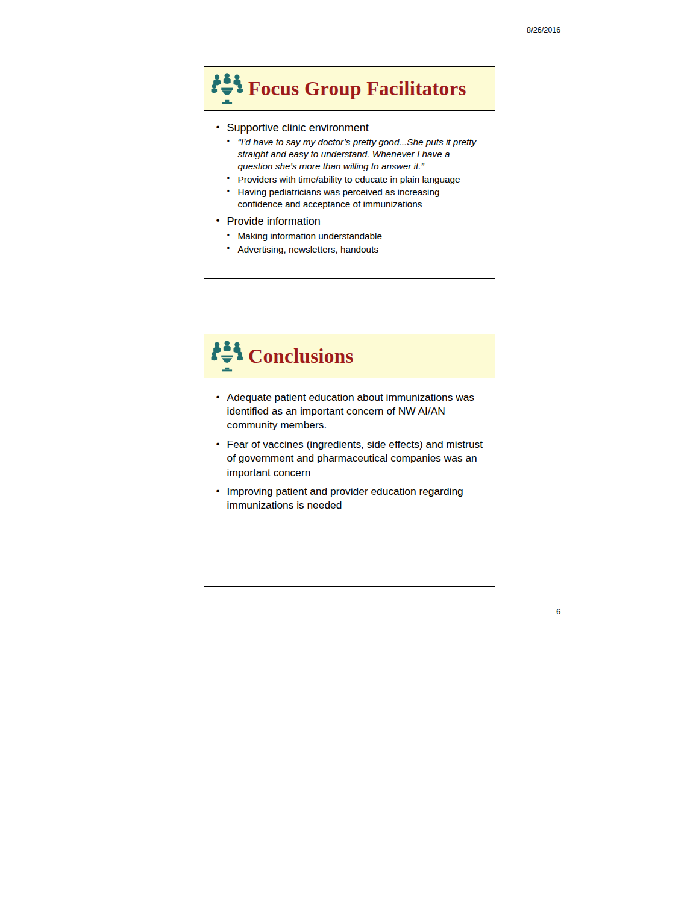8/26/2016
Focus Group Facilitators
Supportive clinic environment
“I’d have to say my doctor’s pretty good...She puts it pretty straight and easy to understand. Whenever I have a question she’s more than willing to answer it.”
Providers with time/ability to educate in plain language
Having pediatricians was perceived as increasing confidence and acceptance of immunizations
Provide information
Making information understandable
Advertising, newsletters, handouts
Conclusions
Adequate patient education about immunizations was identified as an important concern of NW AI/AN community members.
Fear of vaccines (ingredients, side effects) and mistrust of government and pharmaceutical companies was an important concern
Improving patient and provider education regarding immunizations is needed
6